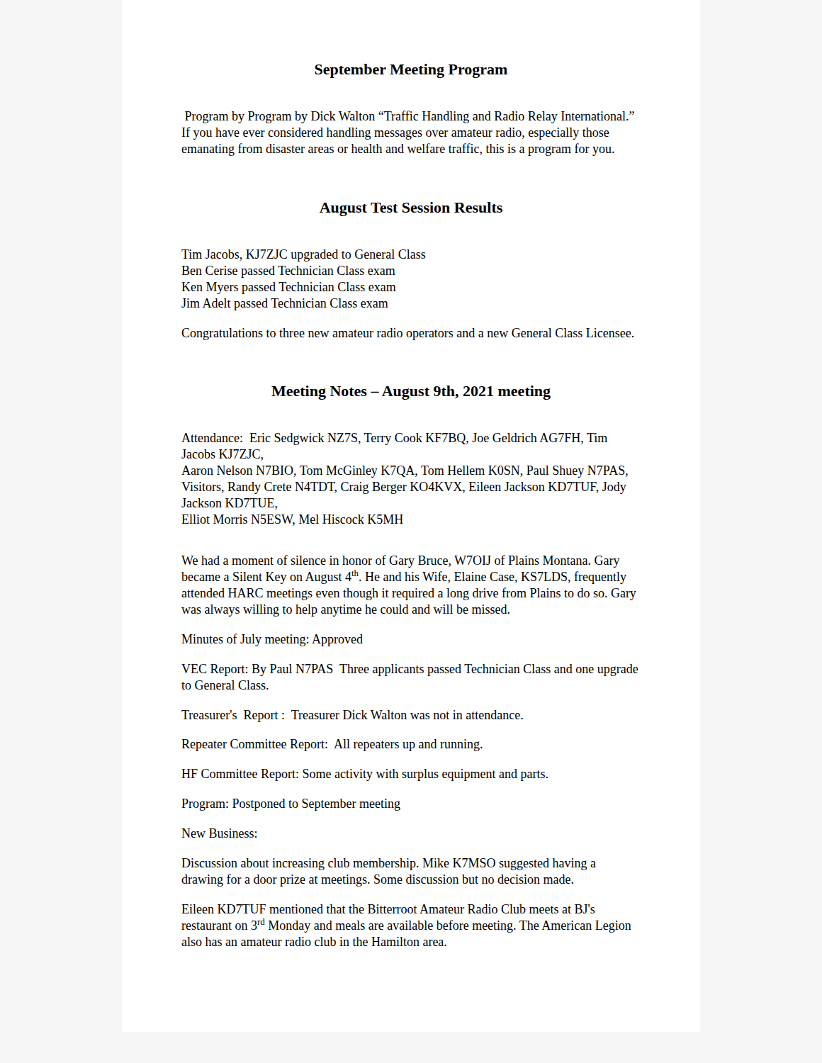September Meeting Program
Program by Program by Dick Walton “Traffic Handling and Radio Relay International.” If you have ever considered handling messages over amateur radio, especially those emanating from disaster areas or health and welfare traffic, this is a program for you.
August Test Session Results
Tim Jacobs, KJ7ZJC upgraded to General Class
Ben Cerise passed Technician Class exam
Ken Myers passed Technician Class exam
Jim Adelt passed Technician Class exam
Congratulations to three new amateur radio operators and a new General Class Licensee.
Meeting Notes – August 9th, 2021 meeting
Attendance: Eric Sedgwick NZ7S, Terry Cook KF7BQ, Joe Geldrich AG7FH, Tim Jacobs KJ7ZJC,
Aaron Nelson N7BIO, Tom McGinley K7QA, Tom Hellem K0SN, Paul Shuey N7PAS,
Visitors, Randy Crete N4TDT, Craig Berger KO4KVX, Eileen Jackson KD7TUF, Jody Jackson KD7TUE,
Elliot Morris N5ESW, Mel Hiscock K5MH
We had a moment of silence in honor of Gary Bruce, W7OIJ of Plains Montana. Gary became a Silent Key on August 4th. He and his Wife, Elaine Case, KS7LDS, frequently attended HARC meetings even though it required a long drive from Plains to do so. Gary was always willing to help anytime he could and will be missed.
Minutes of July meeting: Approved
VEC Report: By Paul N7PAS Three applicants passed Technician Class and one upgrade to General Class.
Treasurer's Report : Treasurer Dick Walton was not in attendance.
Repeater Committee Report: All repeaters up and running.
HF Committee Report: Some activity with surplus equipment and parts.
Program: Postponed to September meeting
New Business:
Discussion about increasing club membership. Mike K7MSO suggested having a drawing for a door prize at meetings. Some discussion but no decision made.
Eileen KD7TUF mentioned that the Bitterroot Amateur Radio Club meets at BJ's restaurant on 3rd Monday and meals are available before meeting. The American Legion also has an amateur radio club in the Hamilton area.